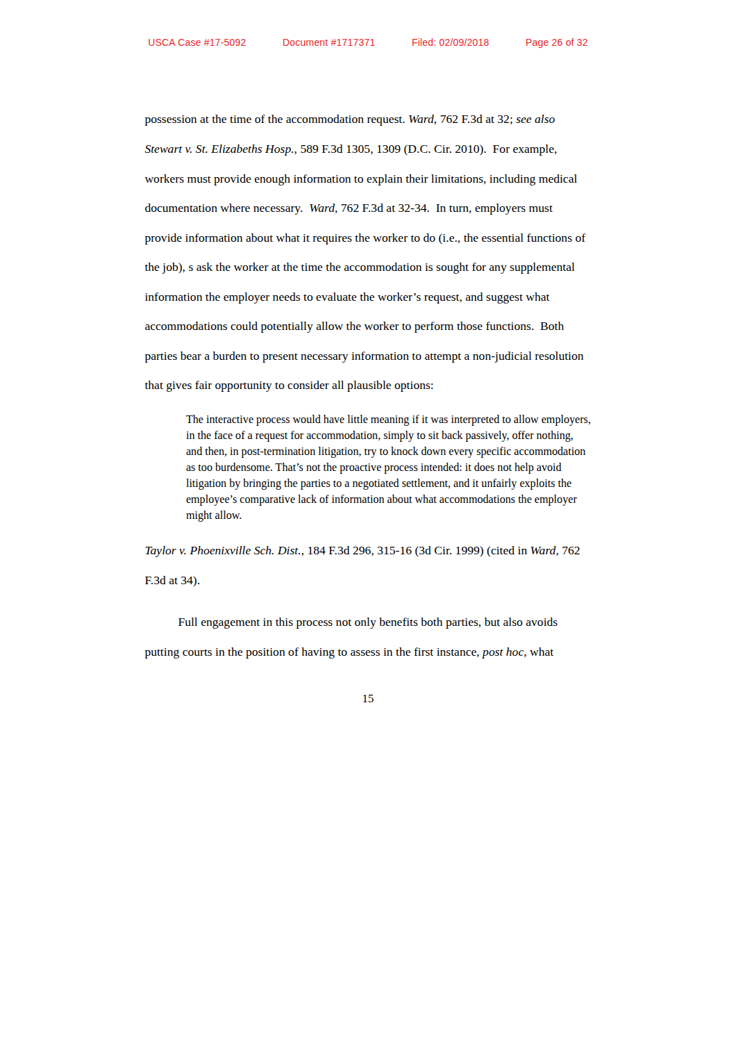USCA Case #17-5092 Document #1717371 Filed: 02/09/2018 Page 26 of 32
possession at the time of the accommodation request. Ward, 762 F.3d at 32; see also Stewart v. St. Elizabeths Hosp., 589 F.3d 1305, 1309 (D.C. Cir. 2010). For example, workers must provide enough information to explain their limitations, including medical documentation where necessary. Ward, 762 F.3d at 32-34. In turn, employers must provide information about what it requires the worker to do (i.e., the essential functions of the job), s ask the worker at the time the accommodation is sought for any supplemental information the employer needs to evaluate the worker’s request, and suggest what accommodations could potentially allow the worker to perform those functions. Both parties bear a burden to present necessary information to attempt a non-judicial resolution that gives fair opportunity to consider all plausible options:
The interactive process would have little meaning if it was interpreted to allow employers, in the face of a request for accommodation, simply to sit back passively, offer nothing, and then, in post-termination litigation, try to knock down every specific accommodation as too burdensome. That’s not the proactive process intended: it does not help avoid litigation by bringing the parties to a negotiated settlement, and it unfairly exploits the employee’s comparative lack of information about what accommodations the employer might allow.
Taylor v. Phoenixville Sch. Dist., 184 F.3d 296, 315-16 (3d Cir. 1999) (cited in Ward, 762 F.3d at 34).
Full engagement in this process not only benefits both parties, but also avoids putting courts in the position of having to assess in the first instance, post hoc, what
15